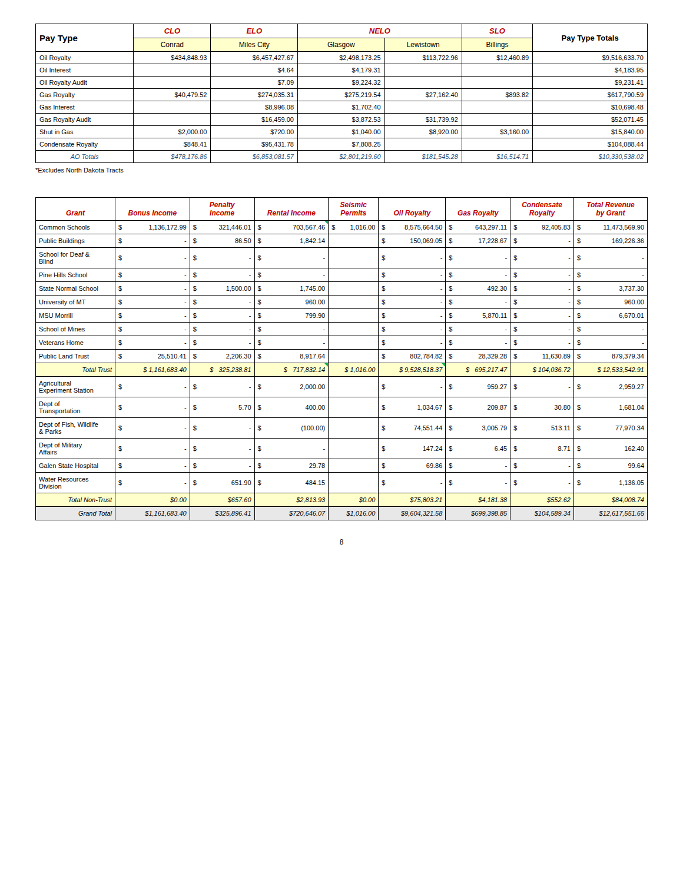| Pay Type | CLO | ELO | NELO | SLO | Pay Type Totals |
| --- | --- | --- | --- | --- | --- |
| Conrad | Miles City | Glasgow | Lewistown | Billings |
| Oil Royalty | $434,848.93 | $6,457,427.67 | $2,498,173.25 | $113,722.96 | $12,460.89 | $9,516,633.70 |
| Oil Interest | | $4.64 | $4,179.31 | | | $4,183.95 |
| Oil Royalty Audit | | $7.09 | $9,224.32 | | | $9,231.41 |
| Gas Royalty | $40,479.52 | $274,035.31 | $275,219.54 | $27,162.40 | $893.82 | $617,790.59 |
| Gas Interest | | $8,996.08 | $1,702.40 | | | $10,698.48 |
| Gas Royalty Audit | | $16,459.00 | $3,872.53 | $31,739.92 | | $52,071.45 |
| Shut in Gas | $2,000.00 | $720.00 | $1,040.00 | $8,920.00 | $3,160.00 | $15,840.00 |
| Condensate Royalty | $848.41 | $95,431.78 | $7,808.25 | | | $104,088.44 |
| AO Totals | $478,176.86 | $6,853,081.57 | $2,801,219.60 | $181,545.28 | $16,514.71 | $10,330,538.02 |
*Excludes North Dakota Tracts
| Grant | Bonus Income | Penalty Income | Rental Income | Seismic Permits | Oil Royalty | Gas Royalty | Condensate Royalty | Total Revenue by Grant |
| --- | --- | --- | --- | --- | --- | --- | --- | --- |
| Common Schools | $ 1,136,172.99 | $ 321,446.01 | $ 703,567.46 | $ 1,016.00 | $ 8,575,664.50 | $ 643,297.11 | $ 92,405.83 | $ 11,473,569.90 |
| Public Buildings | $ - | $ 86.50 | $ 1,842.14 | | $ 150,069.05 | $ 17,228.67 | $ - | $ 169,226.36 |
| School for Deaf & Blind | $ - | $ - | $ - | | $ - | $ - | $ - | $ - |
| Pine Hills School | $ - | $ - | $ - | | $ - | $ - | $ - | $ - |
| State Normal School | $ - | $ 1,500.00 | $ 1,745.00 | | $ - | $ 492.30 | $ - | $ 3,737.30 |
| University of MT | $ - | $ - | $ 960.00 | | $ - | $ - | $ - | $ 960.00 |
| MSU Morrill | $ - | $ - | $ 799.90 | | $ - | $ 5,870.11 | $ - | $ 6,670.01 |
| School of Mines | $ - | $ - | $ - | | $ - | $ - | $ - | $ - |
| Veterans Home | $ - | $ - | $ - | | $ - | $ - | $ - | $ - |
| Public Land Trust | $ 25,510.41 | $ 2,206.30 | $ 8,917.64 | | $ 802,784.82 | $ 28,329.28 | $ 11,630.89 | $ 879,379.34 |
| Total Trust | $ 1,161,683.40 | $ 325,238.81 | $ 717,832.14 | $ 1,016.00 | $ 9,528,518.37 | $ 695,217.47 | $ 104,036.72 | $ 12,533,542.91 |
| Agricultural Experiment Station | $ - | $ - | $ 2,000.00 | | $ - | $ 959.27 | $ - | $ 2,959.27 |
| Dept of Transportation | $ - | $ 5.70 | $ 400.00 | | $ 1,034.67 | $ 209.87 | $ 30.80 | $ 1,681.04 |
| Dept of Fish, Wildlife & Parks | $ - | $ - | $ (100.00) | | $ 74,551.44 | $ 3,005.79 | $ 513.11 | $ 77,970.34 |
| Dept of Military Affairs | $ - | $ - | $ - | | $ 147.24 | $ 6.45 | $ 8.71 | $ 162.40 |
| Galen State Hospital | $ - | $ - | $ 29.78 | | $ 69.86 | $ - | $ - | $ 99.64 |
| Water Resources Division | $ - | $ 651.90 | $ 484.15 | | $ - | $ - | $ - | $ 1,136.05 |
| Total Non-Trust | $0.00 | $657.60 | $2,813.93 | $0.00 | $75,803.21 | $4,181.38 | $552.62 | $84,008.74 |
| Grand Total | $1,161,683.40 | $325,896.41 | $720,646.07 | $1,016.00 | $9,604,321.58 | $699,398.85 | $104,589.34 | $12,617,551.65 |
8